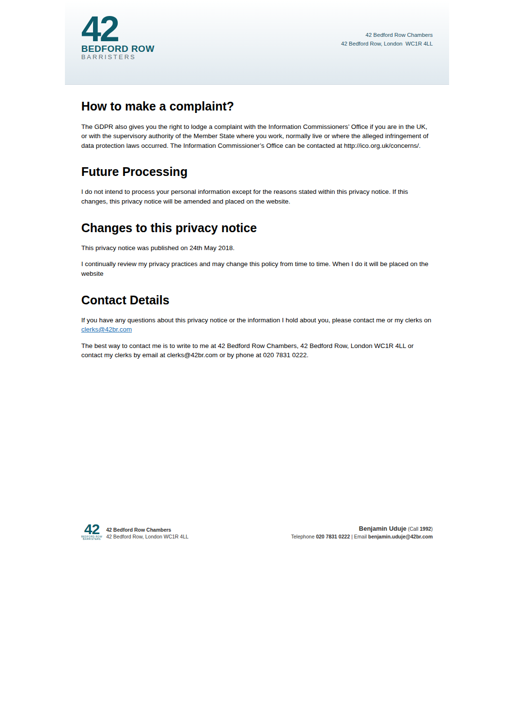42 BEDFORD ROW BARRISTERS
42 Bedford Row Chambers
42 Bedford Row, London WC1R 4LL
How to make a complaint?
The GDPR also gives you the right to lodge a complaint with the Information Commissioners’ Office if you are in the UK, or with the supervisory authority of the Member State where you work, normally live or where the alleged infringement of data protection laws occurred. The Information Commissioner’s Office can be contacted at http://ico.org.uk/concerns/.
Future Processing
I do not intend to process your personal information except for the reasons stated within this privacy notice. If this changes, this privacy notice will be amended and placed on the website.
Changes to this privacy notice
This privacy notice was published on 24th May 2018.
I continually review my privacy practices and may change this policy from time to time. When I do it will be placed on the website
Contact Details
If you have any questions about this privacy notice or the information I hold about you, please contact me or my clerks on clerks@42br.com
The best way to contact me is to write to me at 42 Bedford Row Chambers, 42 Bedford Row, London WC1R 4LL or contact my clerks by email at clerks@42br.com or by phone at 020 7831 0222.
42 BEDFORD ROW
BARRISTERS
42 Bedford Row Chambers
42 Bedford Row, London WC1R 4LL
Benjamin Uduje (Call 1992)
Telephone 020 7831 0222 | Email benjamin.uduje@42br.com